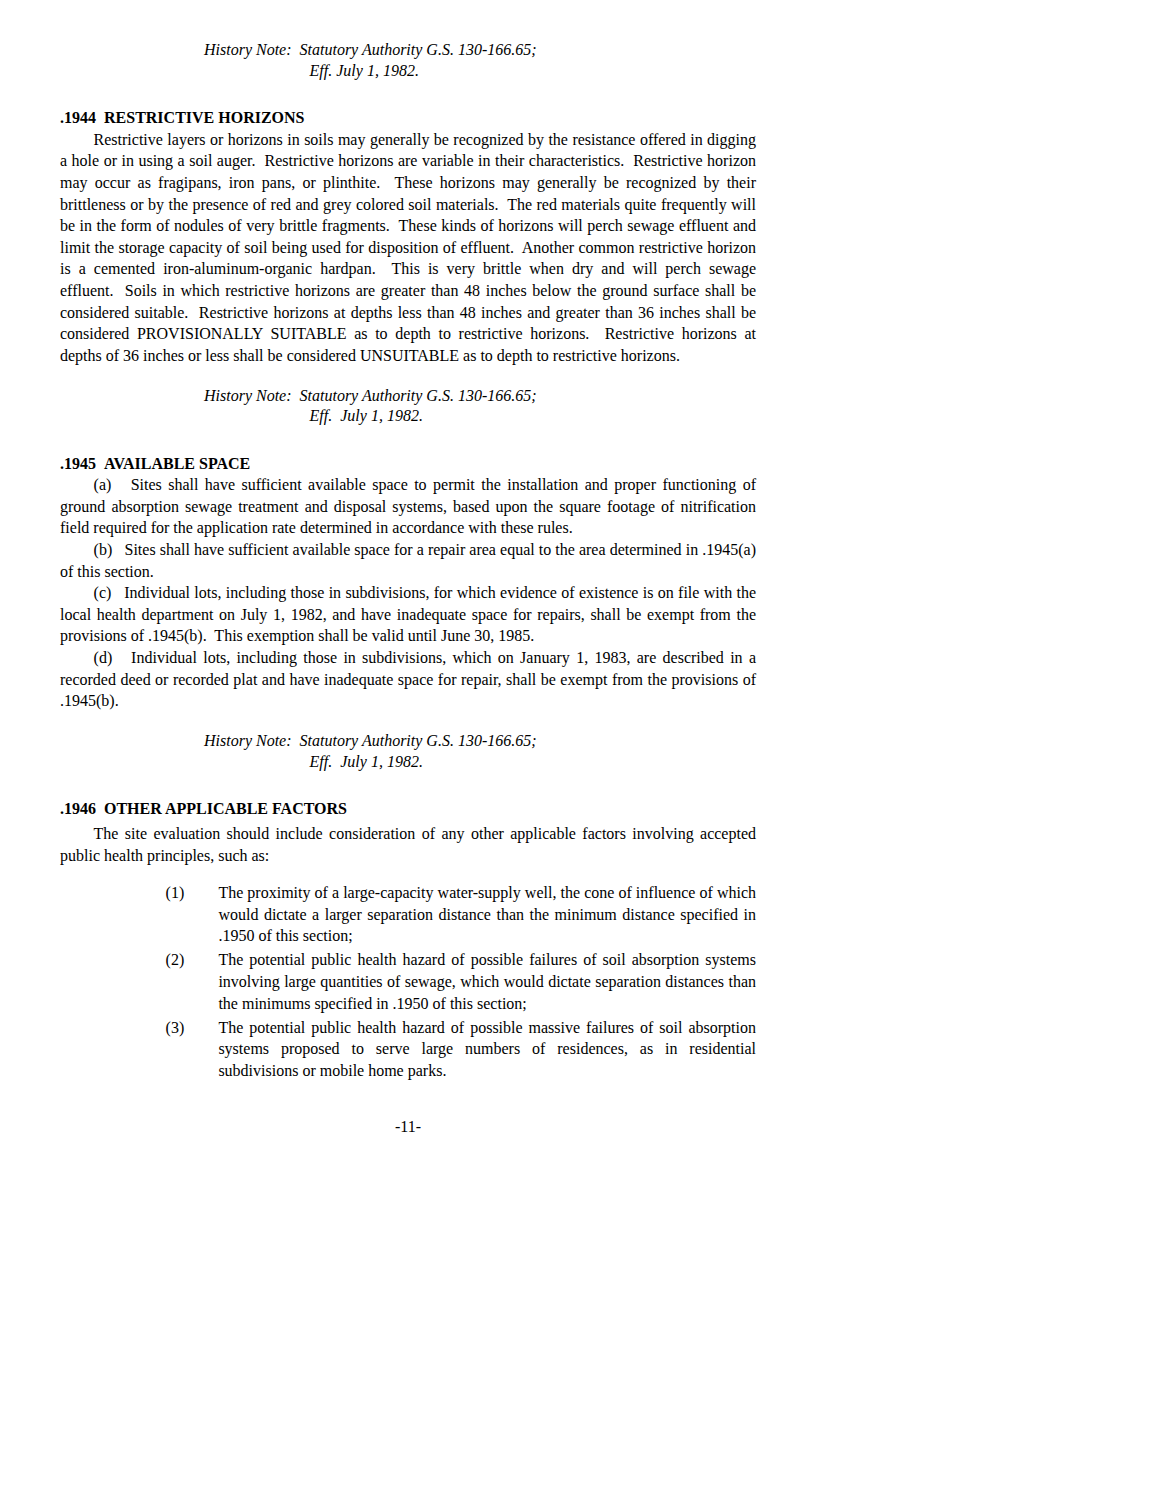History Note: Statutory Authority G.S. 130-166.65; Eff. July 1, 1982.
.1944 RESTRICTIVE HORIZONS
Restrictive layers or horizons in soils may generally be recognized by the resistance offered in digging a hole or in using a soil auger. Restrictive horizons are variable in their characteristics. Restrictive horizon may occur as fragipans, iron pans, or plinthite. These horizons may generally be recognized by their brittleness or by the presence of red and grey colored soil materials. The red materials quite frequently will be in the form of nodules of very brittle fragments. These kinds of horizons will perch sewage effluent and limit the storage capacity of soil being used for disposition of effluent. Another common restrictive horizon is a cemented iron-aluminum-organic hardpan. This is very brittle when dry and will perch sewage effluent. Soils in which restrictive horizons are greater than 48 inches below the ground surface shall be considered suitable. Restrictive horizons at depths less than 48 inches and greater than 36 inches shall be considered PROVISIONALLY SUITABLE as to depth to restrictive horizons. Restrictive horizons at depths of 36 inches or less shall be considered UNSUITABLE as to depth to restrictive horizons.
History Note: Statutory Authority G.S. 130-166.65; Eff. July 1, 1982.
.1945 AVAILABLE SPACE
(a) Sites shall have sufficient available space to permit the installation and proper functioning of ground absorption sewage treatment and disposal systems, based upon the square footage of nitrification field required for the application rate determined in accordance with these rules.
(b) Sites shall have sufficient available space for a repair area equal to the area determined in .1945(a) of this section.
(c) Individual lots, including those in subdivisions, for which evidence of existence is on file with the local health department on July 1, 1982, and have inadequate space for repairs, shall be exempt from the provisions of .1945(b). This exemption shall be valid until June 30, 1985.
(d) Individual lots, including those in subdivisions, which on January 1, 1983, are described in a recorded deed or recorded plat and have inadequate space for repair, shall be exempt from the provisions of .1945(b).
History Note: Statutory Authority G.S. 130-166.65; Eff. July 1, 1982.
.1946 OTHER APPLICABLE FACTORS
The site evaluation should include consideration of any other applicable factors involving accepted public health principles, such as:
(1) The proximity of a large-capacity water-supply well, the cone of influence of which would dictate a larger separation distance than the minimum distance specified in .1950 of this section;
(2) The potential public health hazard of possible failures of soil absorption systems involving large quantities of sewage, which would dictate separation distances than the minimums specified in .1950 of this section;
(3) The potential public health hazard of possible massive failures of soil absorption systems proposed to serve large numbers of residences, as in residential subdivisions or mobile home parks.
-11-